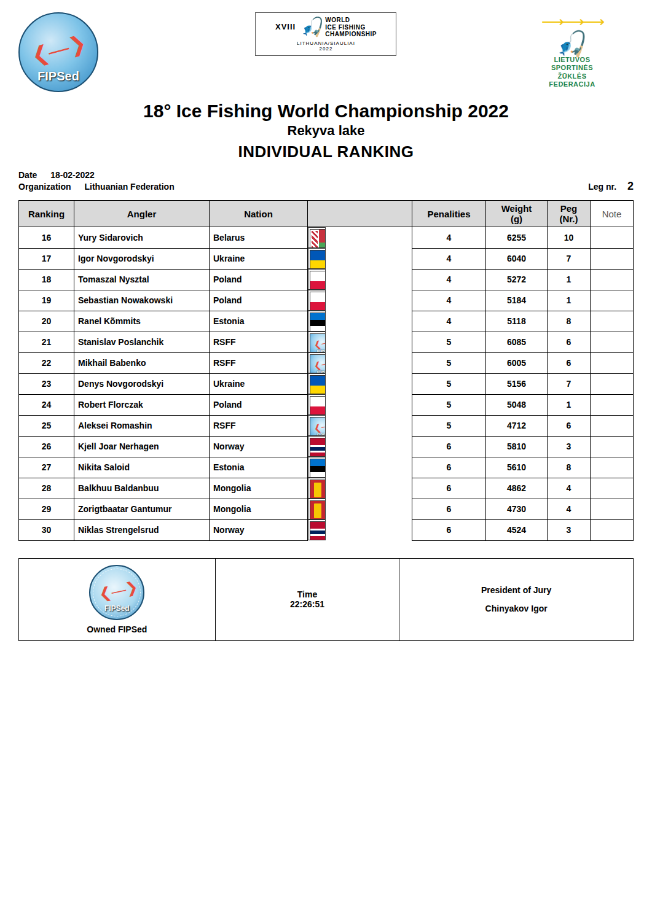❮—❯
XVIII 🎣 WORLD
ICE FISHING
CHAMPIONSHIP
LITHUANIA/SIAULIAI
2022
⟶⟶⟶
🎣
LIETUVOS
SPORTINĖS
ŽŪKLĖS
FEDERACIJA
18° Ice Fishing World Championship 2022
Rekyva lake
INDIVIDUAL RANKING
Date 18-02-2022
Organization Lithuanian Federation
Leg nr. 2
| Ranking | Angler | Nation | | Penalities | Weight (g) | Peg (Nr.) | Note |
| --- | --- | --- | --- | --- | --- | --- | --- |
| 16 | Yury Sidarovich | Belarus | | 4 | 6255 | 10 | |
| 17 | Igor Novgorodskyi | Ukraine | | 4 | 6040 | 7 | |
| 18 | Tomaszal Nysztal | Poland | | 4 | 5272 | 1 | |
| 19 | Sebastian Nowakowski | Poland | | 4 | 5184 | 1 | |
| 20 | Ranel Kõmmits | Estonia | | 4 | 5118 | 8 | |
| 21 | Stanislav Poslanchik | RSFF | ❮— | 5 | 6085 | 6 | |
| 22 | Mikhail Babenko | RSFF | ❮— | 5 | 6005 | 6 | |
| 23 | Denys Novgorodskyi | Ukraine | | 5 | 5156 | 7 | |
| 24 | Robert Florczak | Poland | | 5 | 5048 | 1 | |
| 25 | Aleksei Romashin | RSFF | ❮— | 5 | 4712 | 6 | |
| 26 | Kjell Joar Nerhagen | Norway | | 6 | 5810 | 3 | |
| 27 | Nikita Saloid | Estonia | | 6 | 5610 | 8 | |
| 28 | Balkhuu Baldanbuu | Mongolia | | 6 | 4862 | 4 | |
| 29 | Zorigtbaatar Gantumur | Mongolia | | 6 | 4730 | 4 | |
| 30 | Niklas Strengelsrud | Norway | | 6 | 4524 | 3 | |
❮—❯
Owned FIPSed
Time
22:26:51
President of Jury
Chinyakov Igor